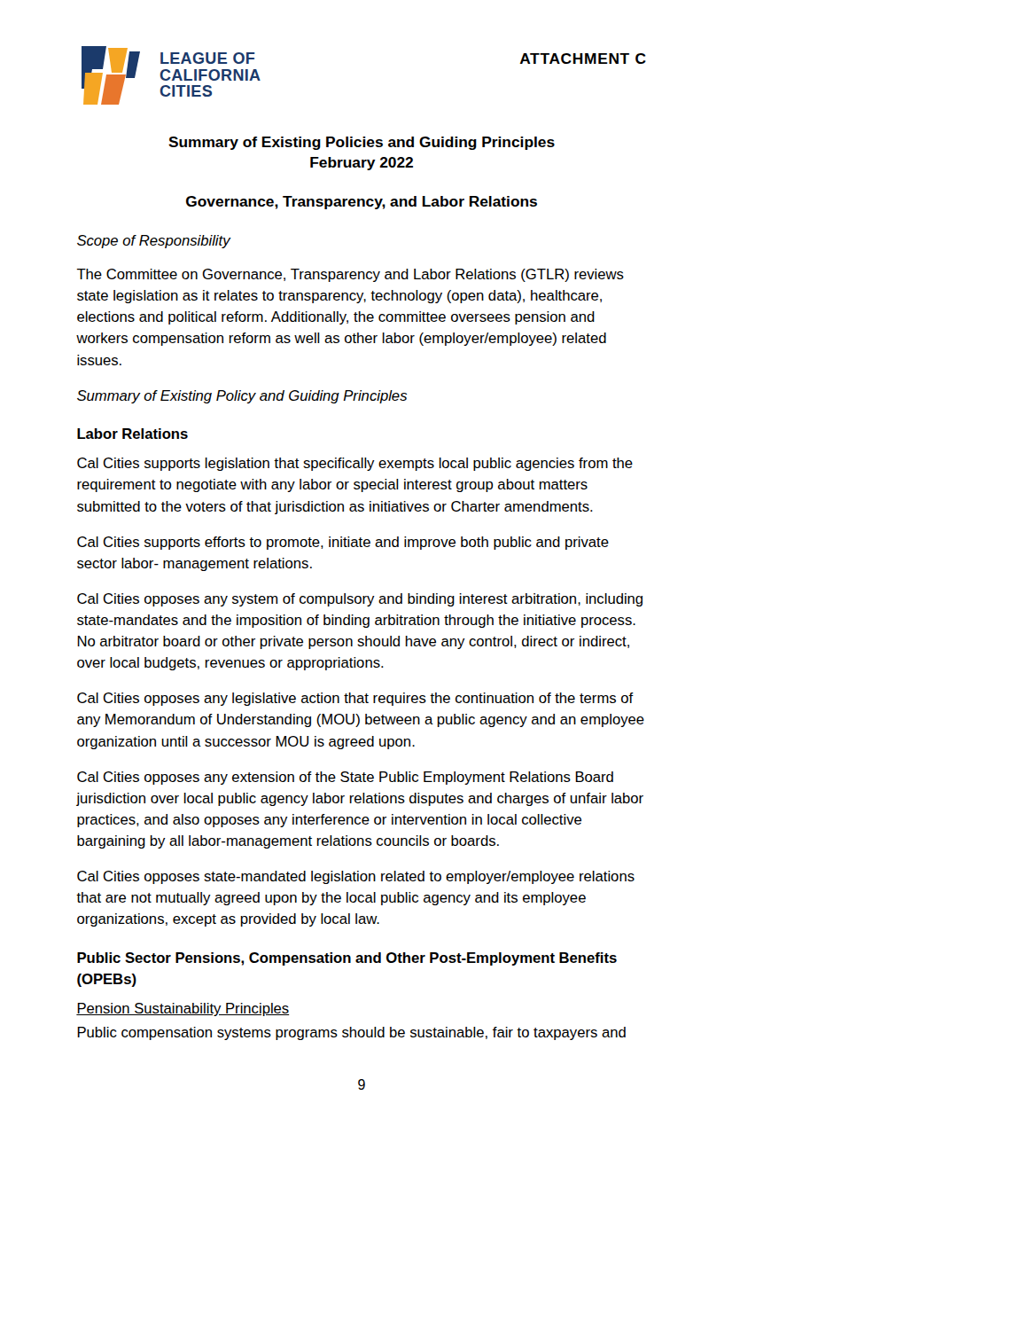LEAGUE OF
CAL IFORNIA
CITIES
ATTACHMENT C
Summary of Existing Policies and Guiding Principles
February 2022
Governance, Transparency, and Labor Relations
Scope of Responsibility
The Committee on Governance, Transparency and Labor Relations (GTLR) reviews state legislation as it relates to transparency, technology (open data), healthcare, elections and political reform. Additionally, the committee oversees pension and workers compensation reform as well as other labor (employer/employee) related issues.
Summary of Existing Policy and Guiding Principles
Labor Relations
Cal Cities supports legislation that specifically exempts local public agencies from the requirement to negotiate with any labor or special interest group about matters submitted to the voters of that jurisdiction as initiatives or Charter amendments.
Cal Cities supports efforts to promote, initiate and improve both public and private sector labor- management relations.
Cal Cities opposes any system of compulsory and binding interest arbitration, including state-mandates and the imposition of binding arbitration through the initiative process. No arbitrator board or other private person should have any control, direct or indirect, over local budgets, revenues or appropriations.
Cal Cities opposes any legislative action that requires the continuation of the terms of any Memorandum of Understanding (MOU) between a public agency and an employee organization until a successor MOU is agreed upon.
Cal Cities opposes any extension of the State Public Employment Relations Board jurisdiction over local public agency labor relations disputes and charges of unfair labor practices, and also opposes any interference or intervention in local collective bargaining by all labor-management relations councils or boards.
Cal Cities opposes state-mandated legislation related to employer/employee relations that are not mutually agreed upon by the local public agency and its employee organizations, except as provided by local law.
Public Sector Pensions, Compensation and Other Post-Employment Benefits (OPEBs)
Pension Sustainability Principles
Public compensation systems programs should be sustainable, fair to taxpayers and
9